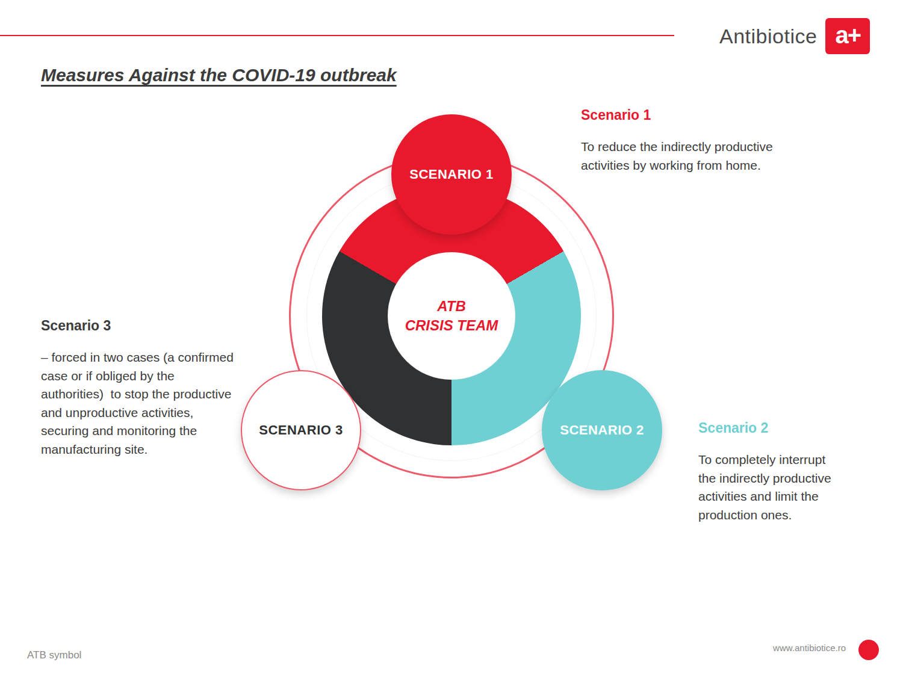Antibiotice a+
Measures Against the COVID-19 outbreak
ATB
CRISIS TEAM
SCENARIO 1
SCENARIO 2
SCENARIO 3
Scenario 1
To reduce the indirectly productive activities by working from home.
Scenario 2
To completely interrupt the indirectly productive activities and limit the production ones.
Scenario 3
– forced in two cases (a confirmed case or if obliged by the authorities) to stop the productive and unproductive activities, securing and monitoring the manufacturing site.
ATB symbol
www.antibiotice.ro